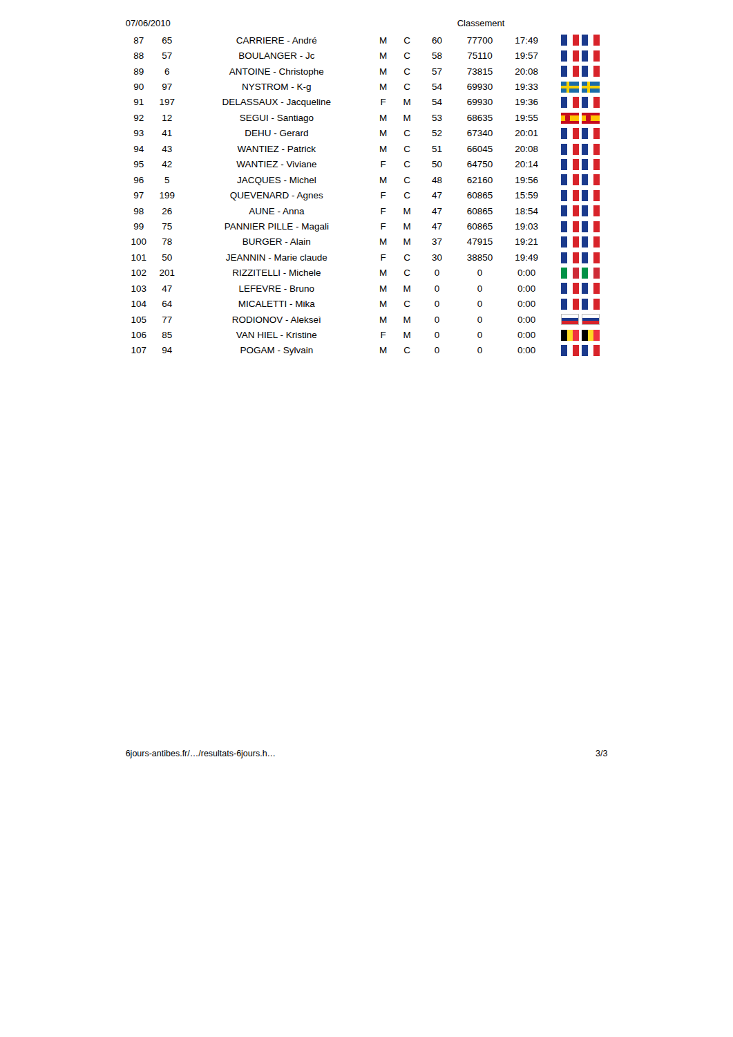07/06/2010
Classement
| 87 | 65 | CARRIERE - André | M | C | 60 | 77700 | 17:49 | |
| 88 | 57 | BOULANGER - Jc | M | C | 58 | 75110 | 19:57 | |
| 89 | 6 | ANTOINE - Christophe | M | C | 57 | 73815 | 20:08 | |
| 90 | 97 | NYSTROM - K-g | M | C | 54 | 69930 | 19:33 | |
| 91 | 197 | DELASSAUX - Jacqueline | F | M | 54 | 69930 | 19:36 | |
| 92 | 12 | SEGUI - Santiago | M | M | 53 | 68635 | 19:55 | |
| 93 | 41 | DEHU - Gerard | M | C | 52 | 67340 | 20:01 | |
| 94 | 43 | WANTIEZ - Patrick | M | C | 51 | 66045 | 20:08 | |
| 95 | 42 | WANTIEZ - Viviane | F | C | 50 | 64750 | 20:14 | |
| 96 | 5 | JACQUES - Michel | M | C | 48 | 62160 | 19:56 | |
| 97 | 199 | QUEVENARD - Agnes | F | C | 47 | 60865 | 15:59 | |
| 98 | 26 | AUNE - Anna | F | M | 47 | 60865 | 18:54 | |
| 99 | 75 | PANNIER PILLE - Magali | F | M | 47 | 60865 | 19:03 | |
| 100 | 78 | BURGER - Alain | M | M | 37 | 47915 | 19:21 | |
| 101 | 50 | JEANNIN - Marie claude | F | C | 30 | 38850 | 19:49 | |
| 102 | 201 | RIZZITELLI - Michele | M | C | 0 | 0 | 0:00 | |
| 103 | 47 | LEFEVRE - Bruno | M | M | 0 | 0 | 0:00 | |
| 104 | 64 | MICALETTI - Mika | M | C | 0 | 0 | 0:00 | |
| 105 | 77 | RODIONOV - Alekseì | M | M | 0 | 0 | 0:00 | |
| 106 | 85 | VAN HIEL - Kristine | F | M | 0 | 0 | 0:00 | |
| 107 | 94 | POGAM - Sylvain | M | C | 0 | 0 | 0:00 | |
6jours-antibes.fr/…/resultats-6jours.h…
3/3